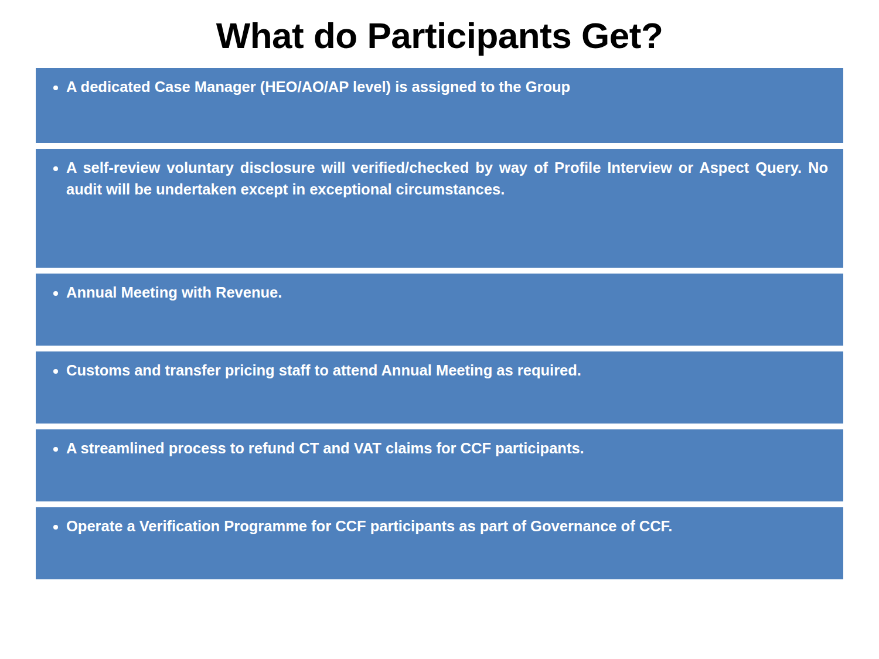What do Participants Get?
A dedicated Case Manager (HEO/AO/AP level) is assigned to the Group
A self-review voluntary disclosure will verified/checked by way of Profile Interview or Aspect Query. No audit will be undertaken except in exceptional circumstances.
Annual Meeting with Revenue.
Customs and transfer pricing staff to attend Annual Meeting as required.
A streamlined process to refund CT and VAT claims for CCF participants.
Operate a Verification Programme for CCF participants as part of Governance of CCF.